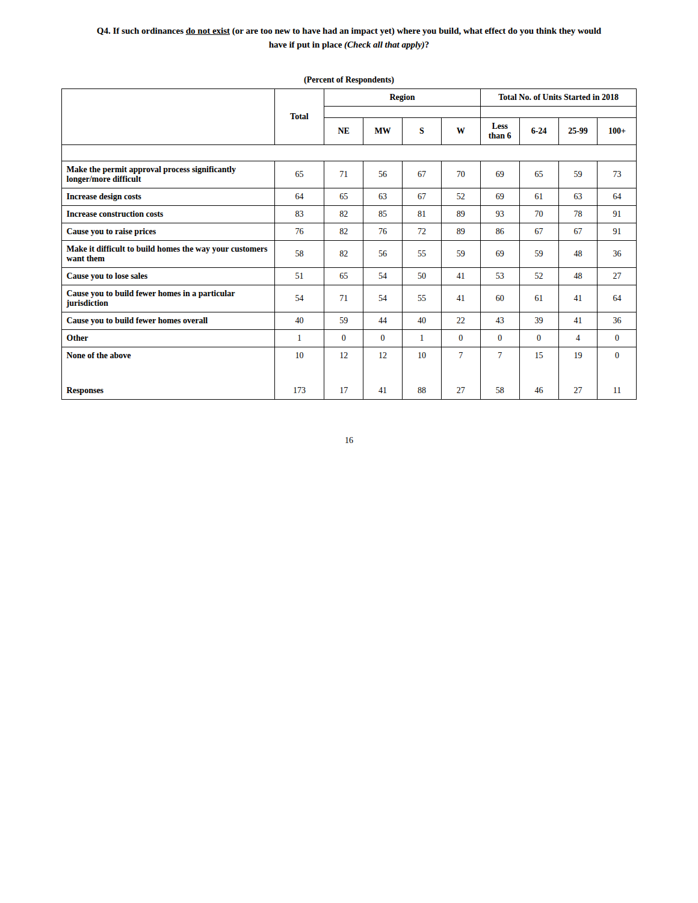Q4. If such ordinances do not exist (or are too new to have had an impact yet) where you build, what effect do you think they would have if put in place (Check all that apply)?
(Percent of Respondents)
| | Total | Region | Total No. of Units Started in 2018 |
| --- | --- | --- | --- |
| NE | MW | S | W | Less than 6 | 6-24 | 25-99 | 100+ |
| Make the permit approval process significantly longer/more difficult | 65 | 71 | 56 | 67 | 70 | 69 | 65 | 59 | 73 |
| Increase design costs | 64 | 65 | 63 | 67 | 52 | 69 | 61 | 63 | 64 |
| Increase construction costs | 83 | 82 | 85 | 81 | 89 | 93 | 70 | 78 | 91 |
| Cause you to raise prices | 76 | 82 | 76 | 72 | 89 | 86 | 67 | 67 | 91 |
| Make it difficult to build homes the way your customers want them | 58 | 82 | 56 | 55 | 59 | 69 | 59 | 48 | 36 |
| Cause you to lose sales | 51 | 65 | 54 | 50 | 41 | 53 | 52 | 48 | 27 |
| Cause you to build fewer homes in a particular jurisdiction | 54 | 71 | 54 | 55 | 41 | 60 | 61 | 41 | 64 |
| Cause you to build fewer homes overall | 40 | 59 | 44 | 40 | 22 | 43 | 39 | 41 | 36 |
| Other | 1 | 0 | 0 | 1 | 0 | 0 | 0 | 4 | 0 |
| None of the above | 10 | 12 | 12 | 10 | 7 | 7 | 15 | 19 | 0 |
| Responses | 173 | 17 | 41 | 88 | 27 | 58 | 46 | 27 | 11 |
16